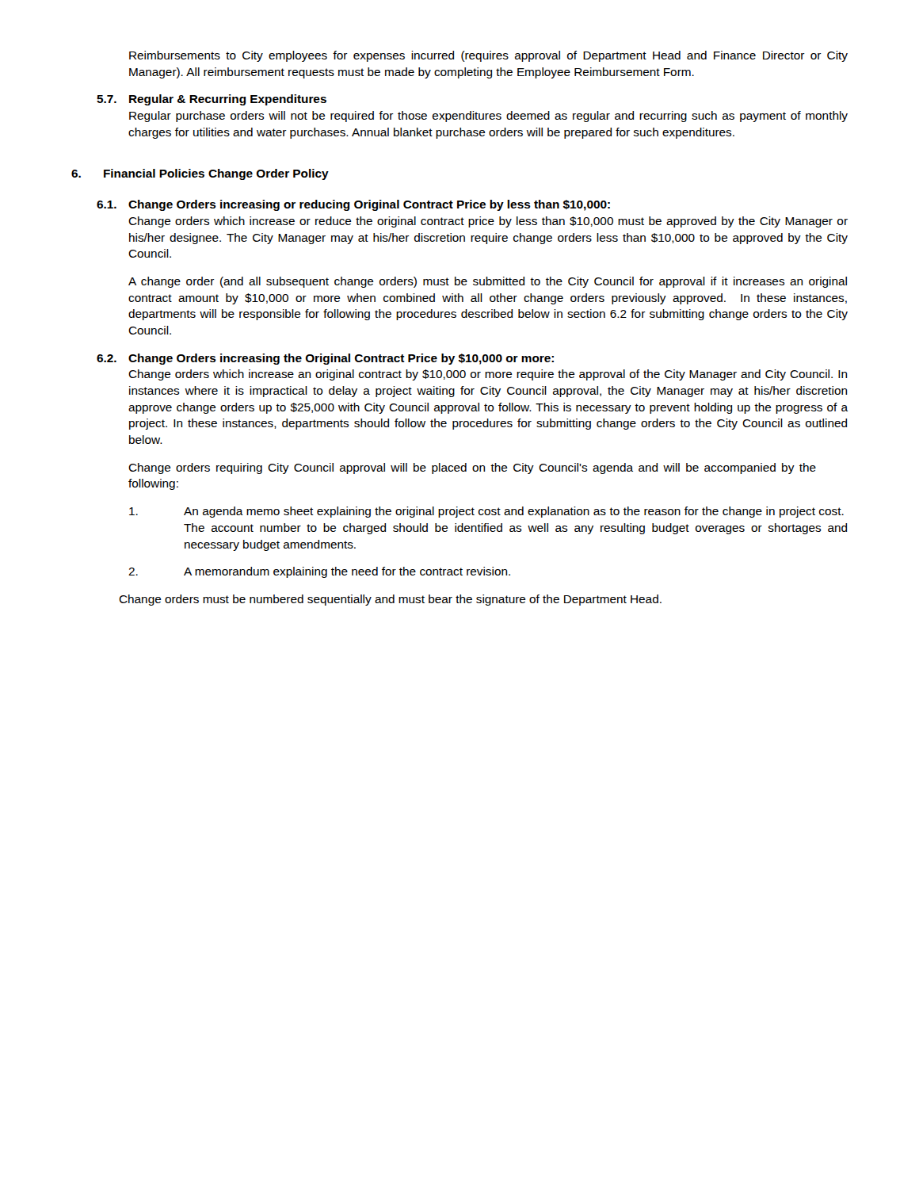Reimbursements to City employees for expenses incurred (requires approval of Department Head and Finance Director or City Manager). All reimbursement requests must be made by completing the Employee Reimbursement Form.
5.7.
Regular & Recurring Expenditures
Regular purchase orders will not be required for those expenditures deemed as regular and recurring such as payment of monthly charges for utilities and water purchases. Annual blanket purchase orders will be prepared for such expenditures.
6.
Financial Policies Change Order Policy
6.1.
Change Orders increasing or reducing Original Contract Price by less than $10,000:
Change orders which increase or reduce the original contract price by less than $10,000 must be approved by the City Manager or his/her designee. The City Manager may at his/her discretion require change orders less than $10,000 to be approved by the City Council.
A change order (and all subsequent change orders) must be submitted to the City Council for approval if it increases an original contract amount by $10,000 or more when combined with all other change orders previously approved. In these instances, departments will be responsible for following the procedures described below in section 6.2 for submitting change orders to the City Council.
6.2.
Change Orders increasing the Original Contract Price by $10,000 or more:
Change orders which increase an original contract by $10,000 or more require the approval of the City Manager and City Council. In instances where it is impractical to delay a project waiting for City Council approval, the City Manager may at his/her discretion approve change orders up to $25,000 with City Council approval to follow. This is necessary to prevent holding up the progress of a project. In these instances, departments should follow the procedures for submitting change orders to the City Council as outlined below.
Change orders requiring City Council approval will be placed on the City Council's agenda and will be accompanied by the following:
1.
An agenda memo sheet explaining the original project cost and explanation as to the reason for the change in project cost. The account number to be charged should be identified as well as any resulting budget overages or shortages and necessary budget amendments.
2.
A memorandum explaining the need for the contract revision.
Change orders must be numbered sequentially and must bear the signature of the Department Head.